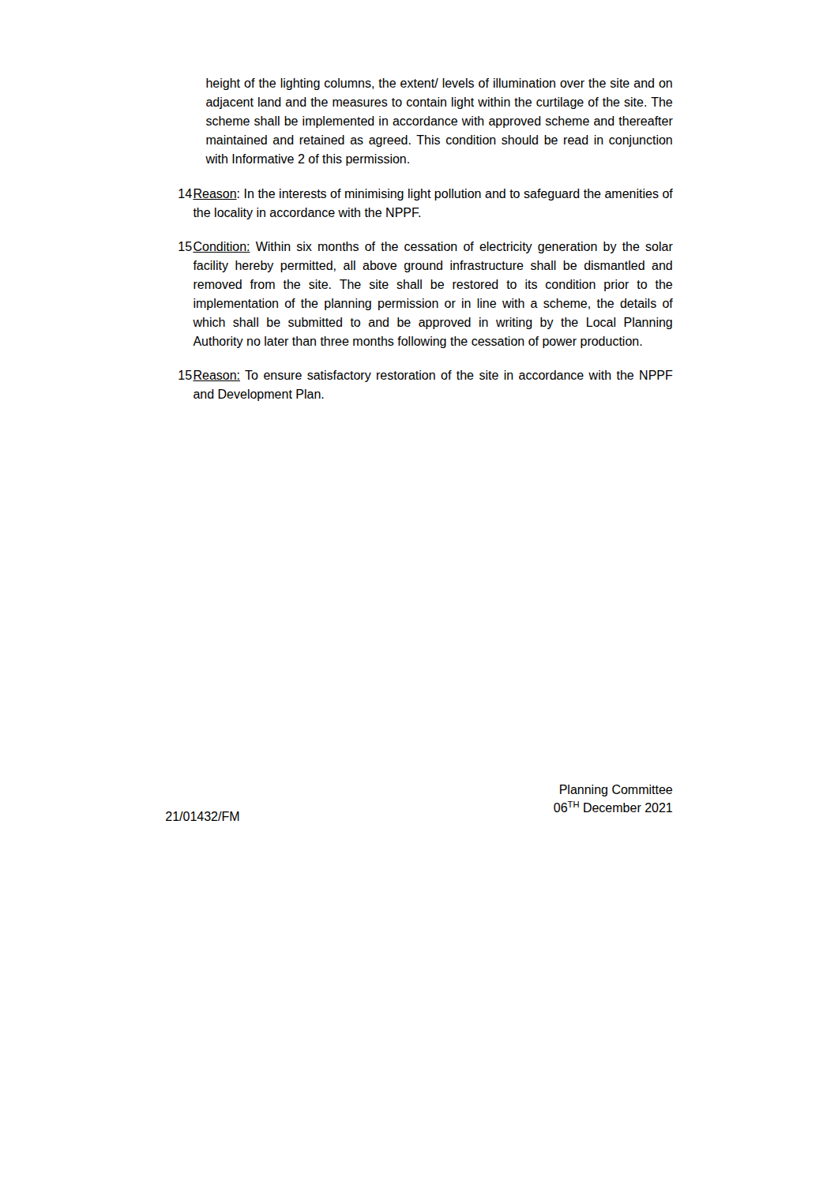height of the lighting columns, the extent/ levels of illumination over the site and on adjacent land and the measures to contain light within the curtilage of the site. The scheme shall be implemented in accordance with approved scheme and thereafter maintained and retained as agreed. This condition should be read in conjunction with Informative 2 of this permission.
14
Reason: In the interests of minimising light pollution and to safeguard the amenities of the locality in accordance with the NPPF.
15
Condition: Within six months of the cessation of electricity generation by the solar facility hereby permitted, all above ground infrastructure shall be dismantled and removed from the site. The site shall be restored to its condition prior to the implementation of the planning permission or in line with a scheme, the details of which shall be submitted to and be approved in writing by the Local Planning Authority no later than three months following the cessation of power production.
15
Reason: To ensure satisfactory restoration of the site in accordance with the NPPF and Development Plan.
Planning Committee
06TH December 2021
21/01432/FM